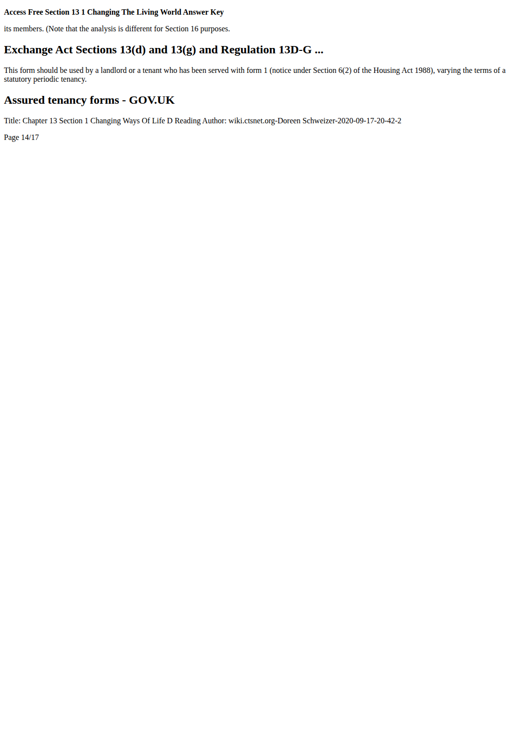Access Free Section 13 1 Changing The Living World Answer Key
its members. (Note that the analysis is different for Section 16 purposes.
Exchange Act Sections 13(d) and 13(g) and Regulation 13D-G ...
This form should be used by a landlord or a tenant who has been served with form 1 (notice under Section 6(2) of the Housing Act 1988), varying the terms of a statutory periodic tenancy.
Assured tenancy forms - GOV.UK
Title: Chapter 13 Section 1 Changing Ways Of Life D Reading Author: wiki.ctsnet.org-Doreen Schweizer-2020-09-17-20-42-2
Page 14/17